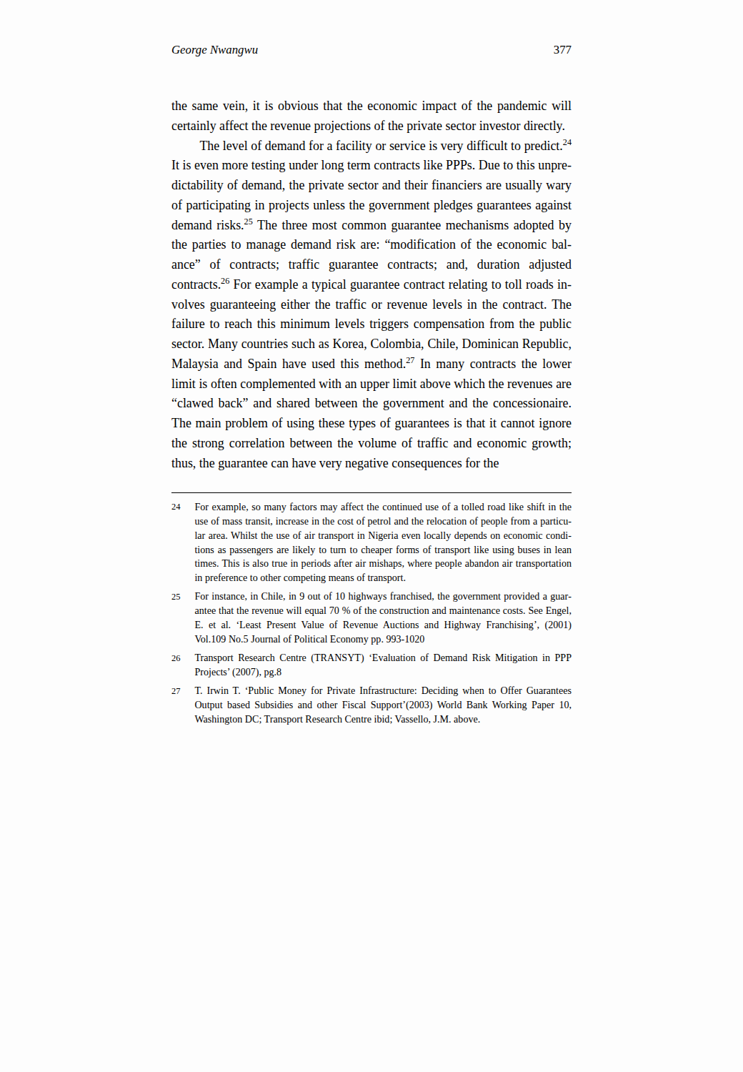George Nwangwu 377
the same vein, it is obvious that the economic impact of the pandemic will certainly affect the revenue projections of the private sector investor directly.
The level of demand for a facility or service is very difficult to predict.24 It is even more testing under long term contracts like PPPs. Due to this unpredictability of demand, the private sector and their financiers are usually wary of participating in projects unless the government pledges guarantees against demand risks.25 The three most common guarantee mechanisms adopted by the parties to manage demand risk are: “modification of the economic balance” of contracts; traffic guarantee contracts; and, duration adjusted contracts.26 For example a typical guarantee contract relating to toll roads involves guaranteeing either the traffic or revenue levels in the contract. The failure to reach this minimum levels triggers compensation from the public sector. Many countries such as Korea, Colombia, Chile, Dominican Republic, Malaysia and Spain have used this method.27 In many contracts the lower limit is often complemented with an upper limit above which the revenues are “clawed back” and shared between the government and the concessionaire. The main problem of using these types of guarantees is that it cannot ignore the strong correlation between the volume of traffic and economic growth; thus, the guarantee can have very negative consequences for the
24 For example, so many factors may affect the continued use of a tolled road like shift in the use of mass transit, increase in the cost of petrol and the relocation of people from a particular area. Whilst the use of air transport in Nigeria even locally depends on economic conditions as passengers are likely to turn to cheaper forms of transport like using buses in lean times. This is also true in periods after air mishaps, where people abandon air transportation in preference to other competing means of transport.
25 For instance, in Chile, in 9 out of 10 highways franchised, the government provided a guarantee that the revenue will equal 70 % of the construction and maintenance costs. See Engel, E. et al. ‘Least Present Value of Revenue Auctions and Highway Franchising’, (2001) Vol.109 No.5 Journal of Political Economy pp. 993-1020
26 Transport Research Centre (TRANSYT) ‘Evaluation of Demand Risk Mitigation in PPP Projects’ (2007), pg.8
27 T. Irwin T. ‘Public Money for Private Infrastructure: Deciding when to Offer Guarantees Output based Subsidies and other Fiscal Support’(2003) World Bank Working Paper 10, Washington DC; Transport Research Centre ibid; Vassello, J.M. above.